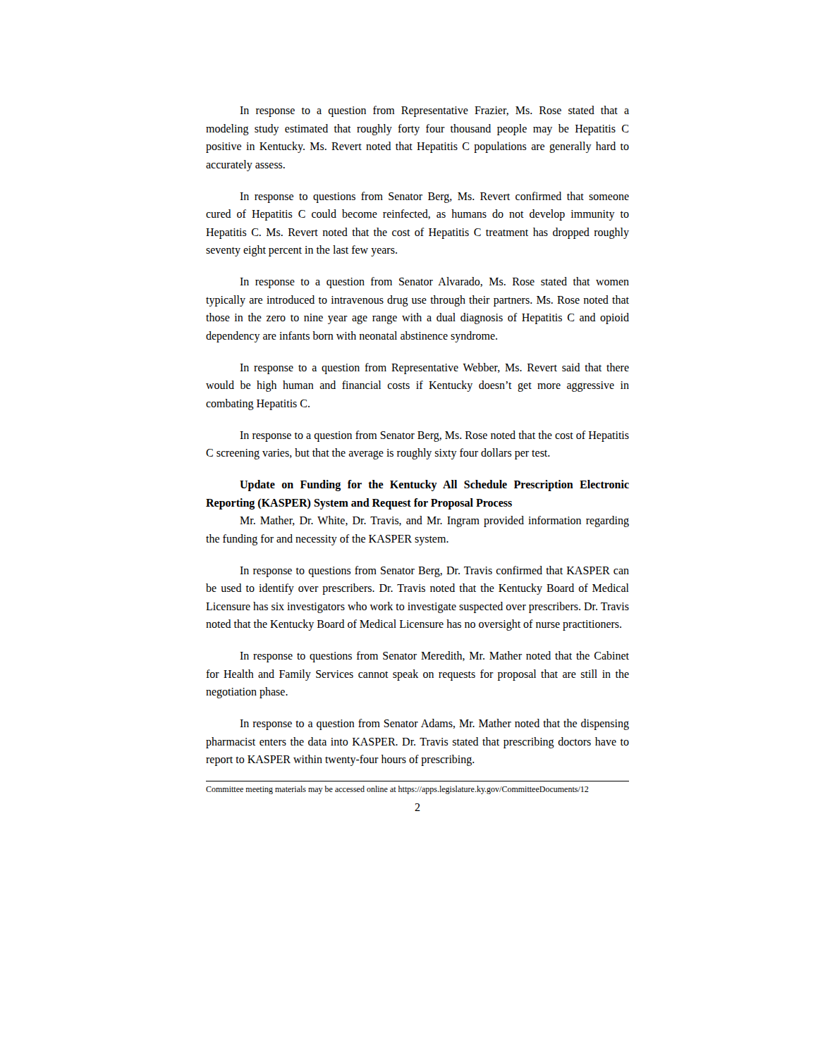In response to a question from Representative Frazier, Ms. Rose stated that a modeling study estimated that roughly forty four thousand people may be Hepatitis C positive in Kentucky. Ms. Revert noted that Hepatitis C populations are generally hard to accurately assess.
In response to questions from Senator Berg, Ms. Revert confirmed that someone cured of Hepatitis C could become reinfected, as humans do not develop immunity to Hepatitis C. Ms. Revert noted that the cost of Hepatitis C treatment has dropped roughly seventy eight percent in the last few years.
In response to a question from Senator Alvarado, Ms. Rose stated that women typically are introduced to intravenous drug use through their partners. Ms. Rose noted that those in the zero to nine year age range with a dual diagnosis of Hepatitis C and opioid dependency are infants born with neonatal abstinence syndrome.
In response to a question from Representative Webber, Ms. Revert said that there would be high human and financial costs if Kentucky doesn’t get more aggressive in combating Hepatitis C.
In response to a question from Senator Berg, Ms. Rose noted that the cost of Hepatitis C screening varies, but that the average is roughly sixty four dollars per test.
Update on Funding for the Kentucky All Schedule Prescription Electronic Reporting (KASPER) System and Request for Proposal Process
Mr. Mather, Dr. White, Dr. Travis, and Mr. Ingram provided information regarding the funding for and necessity of the KASPER system.
In response to questions from Senator Berg, Dr. Travis confirmed that KASPER can be used to identify over prescribers. Dr. Travis noted that the Kentucky Board of Medical Licensure has six investigators who work to investigate suspected over prescribers. Dr. Travis noted that the Kentucky Board of Medical Licensure has no oversight of nurse practitioners.
In response to questions from Senator Meredith, Mr. Mather noted that the Cabinet for Health and Family Services cannot speak on requests for proposal that are still in the negotiation phase.
In response to a question from Senator Adams, Mr. Mather noted that the dispensing pharmacist enters the data into KASPER. Dr. Travis stated that prescribing doctors have to report to KASPER within twenty-four hours of prescribing.
Committee meeting materials may be accessed online at https://apps.legislature.ky.gov/CommitteeDocuments/12
2